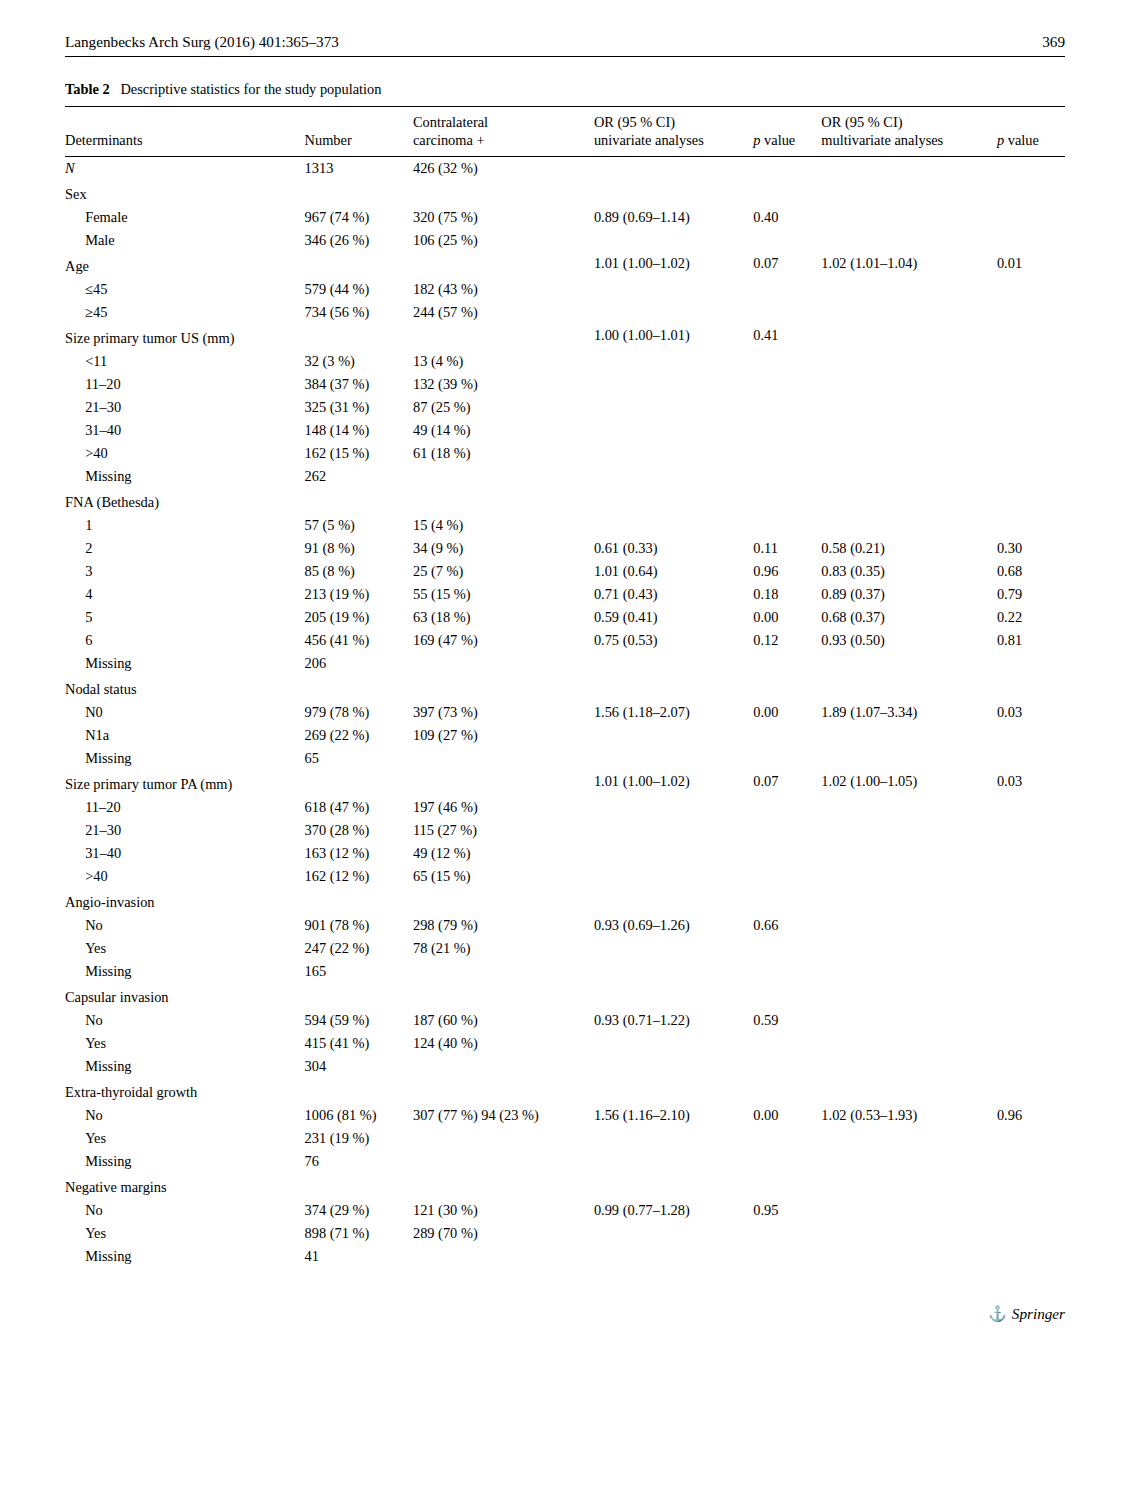Langenbecks Arch Surg (2016) 401:365–373 369
Table 2 Descriptive statistics for the study population
| Determinants | Number | Contralateral carcinoma + | OR (95 % CI) univariate analyses | p value | OR (95 % CI) multivariate analyses | p value |
| --- | --- | --- | --- | --- | --- | --- |
| N | 1313 | 426 (32 %) | | | | |
| Sex | | | | | | |
| Female | 967 (74 %) | 320 (75 %) | 0.89 (0.69–1.14) | 0.40 | | |
| Male | 346 (26 %) | 106 (25 %) | | | | |
| Age | | | 1.01 (1.00–1.02) | 0.07 | 1.02 (1.01–1.04) | 0.01 |
| ≤45 | 579 (44 %) | 182 (43 %) | | | | |
| ≥45 | 734 (56 %) | 244 (57 %) | | | | |
| Size primary tumor US (mm) | | | 1.00 (1.00–1.01) | 0.41 | | |
| <11 | 32 (3 %) | 13 (4 %) | | | | |
| 11–20 | 384 (37 %) | 132 (39 %) | | | | |
| 21–30 | 325 (31 %) | 87 (25 %) | | | | |
| 31–40 | 148 (14 %) | 49 (14 %) | | | | |
| >40 | 162 (15 %) | 61 (18 %) | | | | |
| Missing | 262 | | | | | |
| FNA (Bethesda) | | | | | | |
| 1 | 57 (5 %) | 15 (4 %) | | | | |
| 2 | 91 (8 %) | 34 (9 %) | 0.61 (0.33) | 0.11 | 0.58 (0.21) | 0.30 |
| 3 | 85 (8 %) | 25 (7 %) | 1.01 (0.64) | 0.96 | 0.83 (0.35) | 0.68 |
| 4 | 213 (19 %) | 55 (15 %) | 0.71 (0.43) | 0.18 | 0.89 (0.37) | 0.79 |
| 5 | 205 (19 %) | 63 (18 %) | 0.59 (0.41) | 0.00 | 0.68 (0.37) | 0.22 |
| 6 | 456 (41 %) | 169 (47 %) | 0.75 (0.53) | 0.12 | 0.93 (0.50) | 0.81 |
| Missing | 206 | | | | | |
| Nodal status | | | | | | |
| N0 | 979 (78 %) | 397 (73 %) | 1.56 (1.18–2.07) | 0.00 | 1.89 (1.07–3.34) | 0.03 |
| N1a | 269 (22 %) | 109 (27 %) | | | | |
| Missing | 65 | | | | | |
| Size primary tumor PA (mm) | | | 1.01 (1.00–1.02) | 0.07 | 1.02 (1.00–1.05) | 0.03 |
| 11–20 | 618 (47 %) | 197 (46 %) | | | | |
| 21–30 | 370 (28 %) | 115 (27 %) | | | | |
| 31–40 | 163 (12 %) | 49 (12 %) | | | | |
| >40 | 162 (12 %) | 65 (15 %) | | | | |
| Angio-invasion | | | | | | |
| No | 901 (78 %) | 298 (79 %) | 0.93 (0.69–1.26) | 0.66 | | |
| Yes | 247 (22 %) | 78 (21 %) | | | | |
| Missing | 165 | | | | | |
| Capsular invasion | | | | | | |
| No | 594 (59 %) | 187 (60 %) | 0.93 (0.71–1.22) | 0.59 | | |
| Yes | 415 (41 %) | 124 (40 %) | | | | |
| Missing | 304 | | | | | |
| Extra-thyroidal growth | | | | | | |
| No | 1006 (81 %) | 307 (77 %) 94 (23 %) | 1.56 (1.16–2.10) | 0.00 | 1.02 (0.53–1.93) | 0.96 |
| Yes | 231 (19 %) | | | | | |
| Missing | 76 | | | | | |
| Negative margins | | | | | | |
| No | 374 (29 %) | 121 (30 %) | 0.99 (0.77–1.28) | 0.95 | | |
| Yes | 898 (71 %) | 289 (70 %) | | | | |
| Missing | 41 | | | | | |
⚓Springer